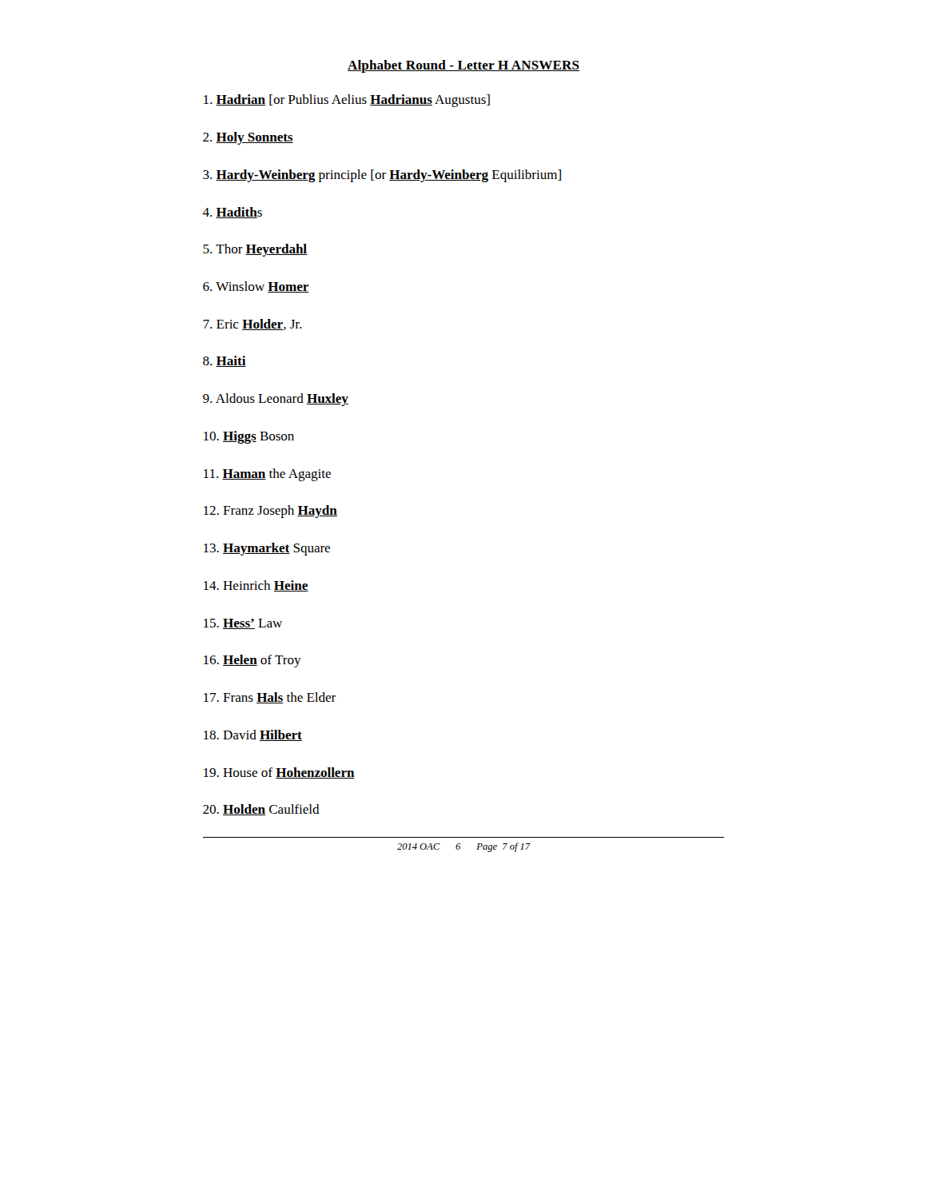Alphabet Round - Letter H ANSWERS
1. Hadrian [or Publius Aelius Hadrianus Augustus]
2. Holy Sonnets
3. Hardy-Weinberg principle [or Hardy-Weinberg Equilibrium]
4. Hadiths
5. Thor Heyerdahl
6. Winslow Homer
7. Eric Holder, Jr.
8. Haiti
9. Aldous Leonard Huxley
10. Higgs Boson
11. Haman the Agagite
12. Franz Joseph Haydn
13. Haymarket Square
14. Heinrich Heine
15. Hess’ Law
16. Helen of Troy
17. Frans Hals the Elder
18. David Hilbert
19. House of Hohenzollern
20. Holden Caulfield
2014 OAC 6 Page 7 of 17